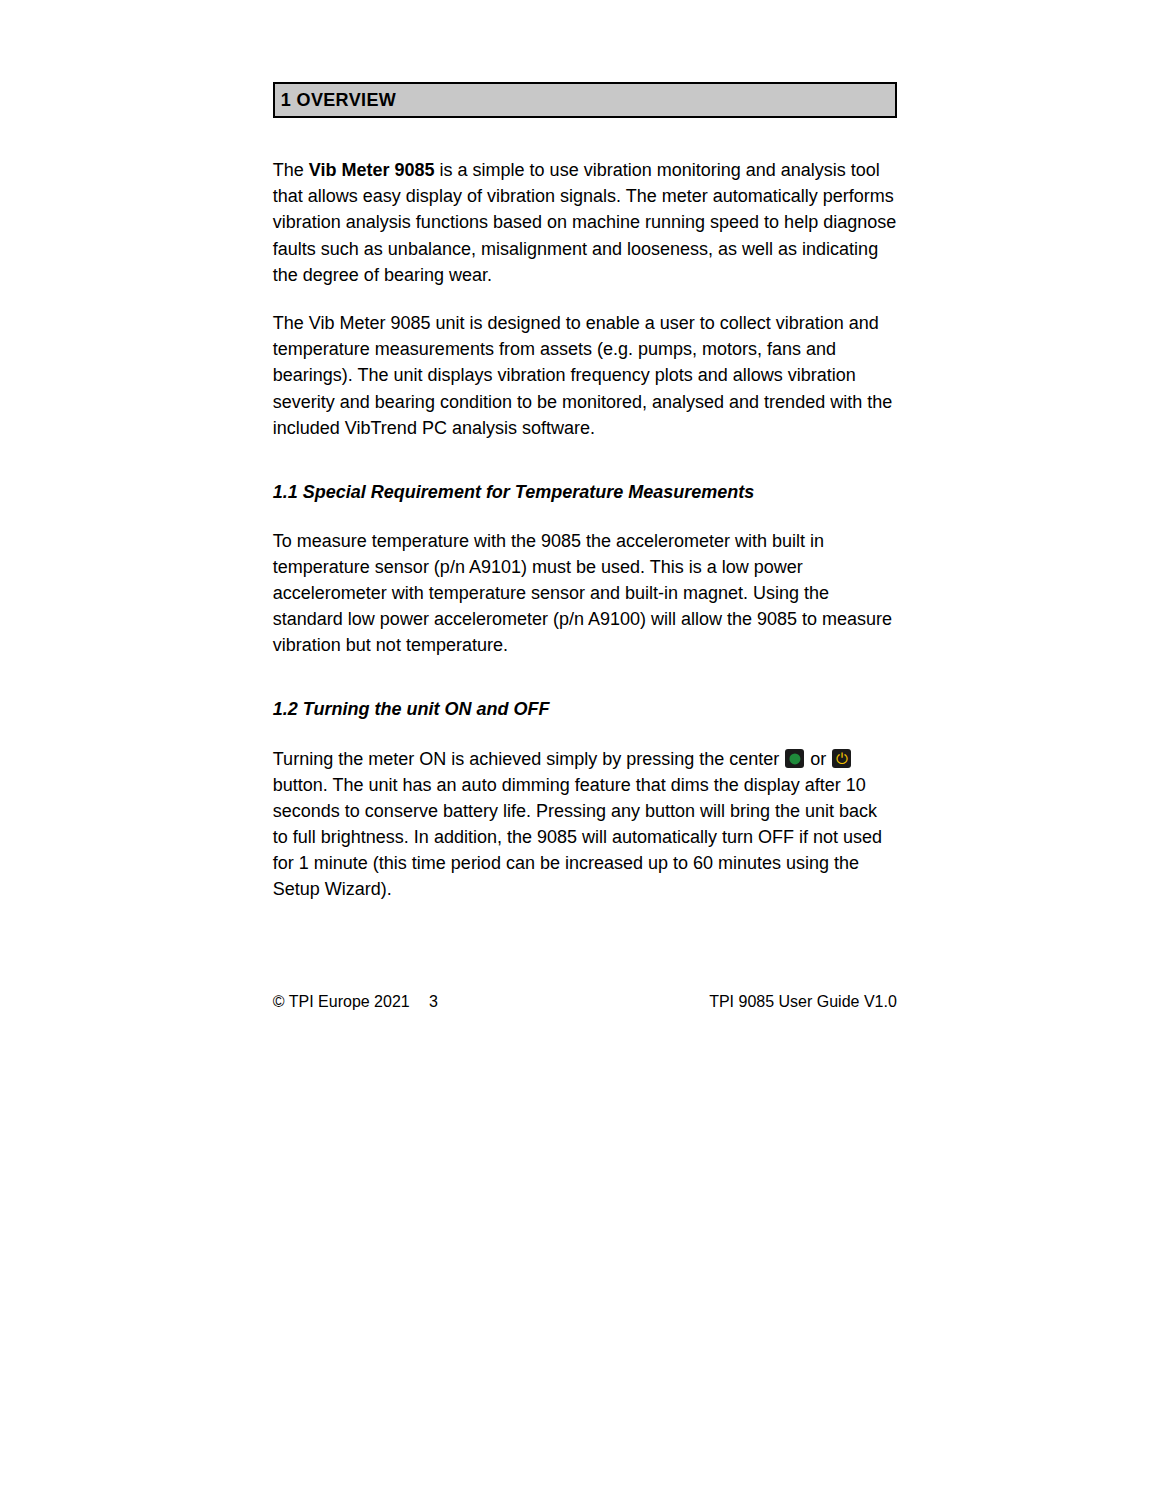1 OVERVIEW
The Vib Meter 9085 is a simple to use vibration monitoring and analysis tool that allows easy display of vibration signals. The meter automatically performs vibration analysis functions based on machine running speed to help diagnose faults such as unbalance, misalignment and looseness, as well as indicating the degree of bearing wear.
The Vib Meter 9085 unit is designed to enable a user to collect vibration and temperature measurements from assets (e.g. pumps, motors, fans and bearings). The unit displays vibration frequency plots and allows vibration severity and bearing condition to be monitored, analysed and trended with the included VibTrend PC analysis software.
1.1 Special Requirement for Temperature Measurements
To measure temperature with the 9085 the accelerometer with built in temperature sensor (p/n A9101) must be used. This is a low power accelerometer with temperature sensor and built-in magnet. Using the standard low power accelerometer (p/n A9100) will allow the 9085 to measure vibration but not temperature.
1.2 Turning the unit ON and OFF
Turning the meter ON is achieved simply by pressing the center or button. The unit has an auto dimming feature that dims the display after 10 seconds to conserve battery life. Pressing any button will bring the unit back to full brightness. In addition, the 9085 will automatically turn OFF if not used for 1 minute (this time period can be increased up to 60 minutes using the Setup Wizard).
© TPI Europe 2021 3 TPI 9085 User Guide V1.0